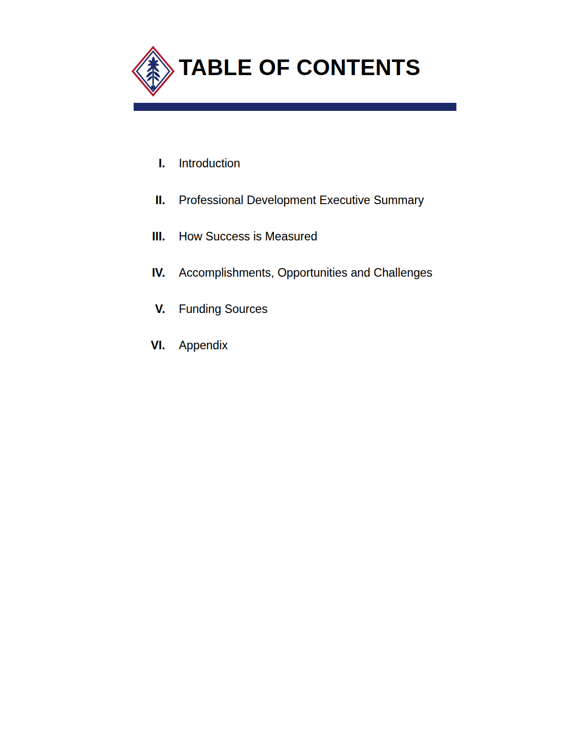TABLE OF CONTENTS
I. Introduction
II. Professional Development Executive Summary
III. How Success is Measured
IV. Accomplishments, Opportunities and Challenges
V. Funding Sources
VI. Appendix